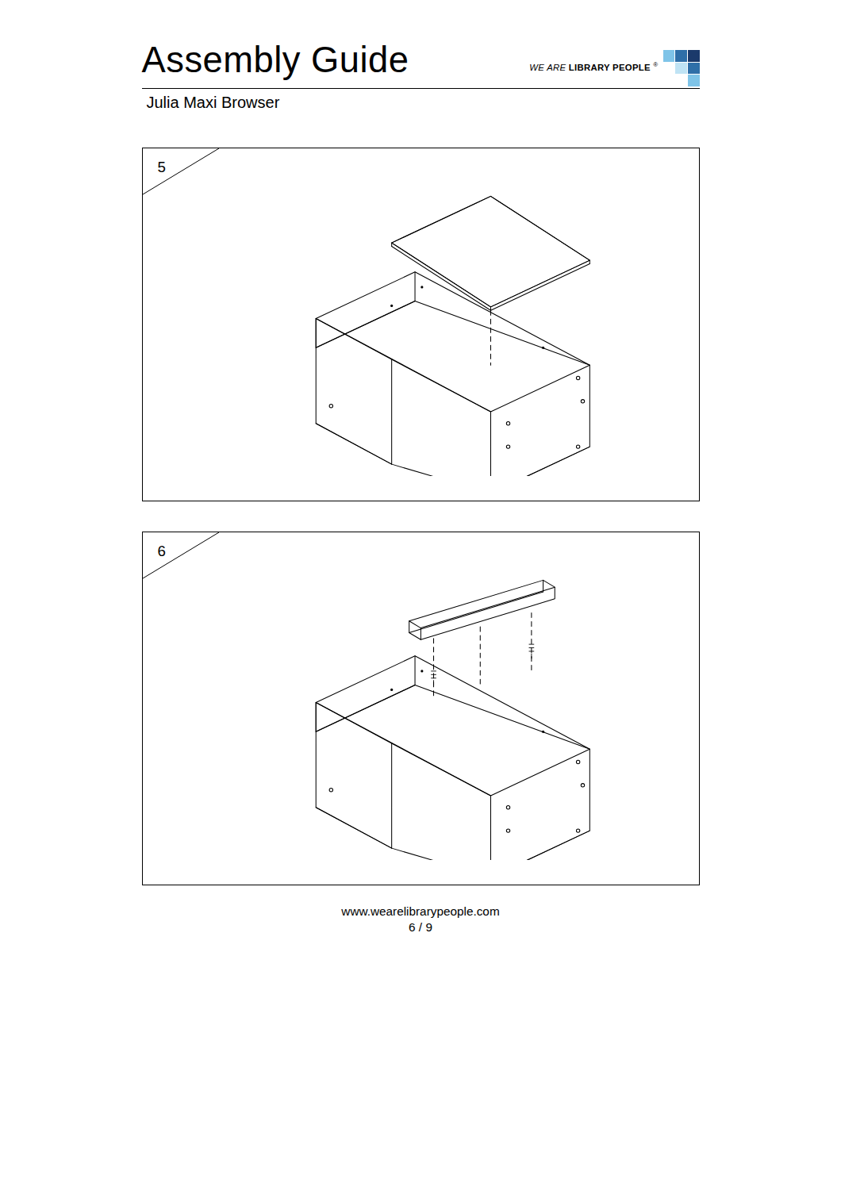Assembly Guide
WE ARE LIBRARY PEOPLE ®
Julia Maxi Browser
5
6
www.wearelibrarypeople.com
6 / 9